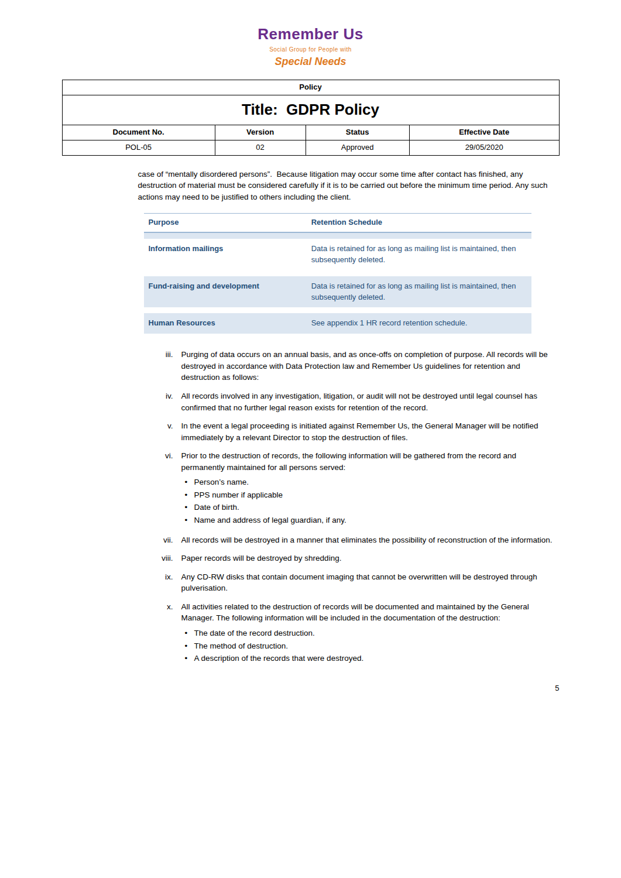Remember Us
Social Group for People with
Special Needs
| Policy |
| Title: GDPR Policy |
| Document No. | Version | Status | Effective Date |
| POL-05 | 02 | Approved | 29/05/2020 |
case of “mentally disordered persons”. Because litigation may occur some time after contact has finished, any destruction of material must be considered carefully if it is to be carried out before the minimum time period. Any such actions may need to be justified to others including the client.
| Purpose | Retention Schedule |
| --- | --- |
| Information mailings | Data is retained for as long as mailing list is maintained, then subsequently deleted. |
| Fund-raising and development | Data is retained for as long as mailing list is maintained, then subsequently deleted. |
| Human Resources | See appendix 1 HR record retention schedule. |
iii. Purging of data occurs on an annual basis, and as once-offs on completion of purpose. All records will be destroyed in accordance with Data Protection law and Remember Us guidelines for retention and destruction as follows:
iv. All records involved in any investigation, litigation, or audit will not be destroyed until legal counsel has confirmed that no further legal reason exists for retention of the record.
v. In the event a legal proceeding is initiated against Remember Us, the General Manager will be notified immediately by a relevant Director to stop the destruction of files.
vi. Prior to the destruction of records, the following information will be gathered from the record and permanently maintained for all persons served:
Person’s name.
PPS number if applicable
Date of birth.
Name and address of legal guardian, if any.
vii. All records will be destroyed in a manner that eliminates the possibility of reconstruction of the information.
viii. Paper records will be destroyed by shredding.
ix. Any CD-RW disks that contain document imaging that cannot be overwritten will be destroyed through pulverisation.
x. All activities related to the destruction of records will be documented and maintained by the General Manager. The following information will be included in the documentation of the destruction:
The date of the record destruction.
The method of destruction.
A description of the records that were destroyed.
5